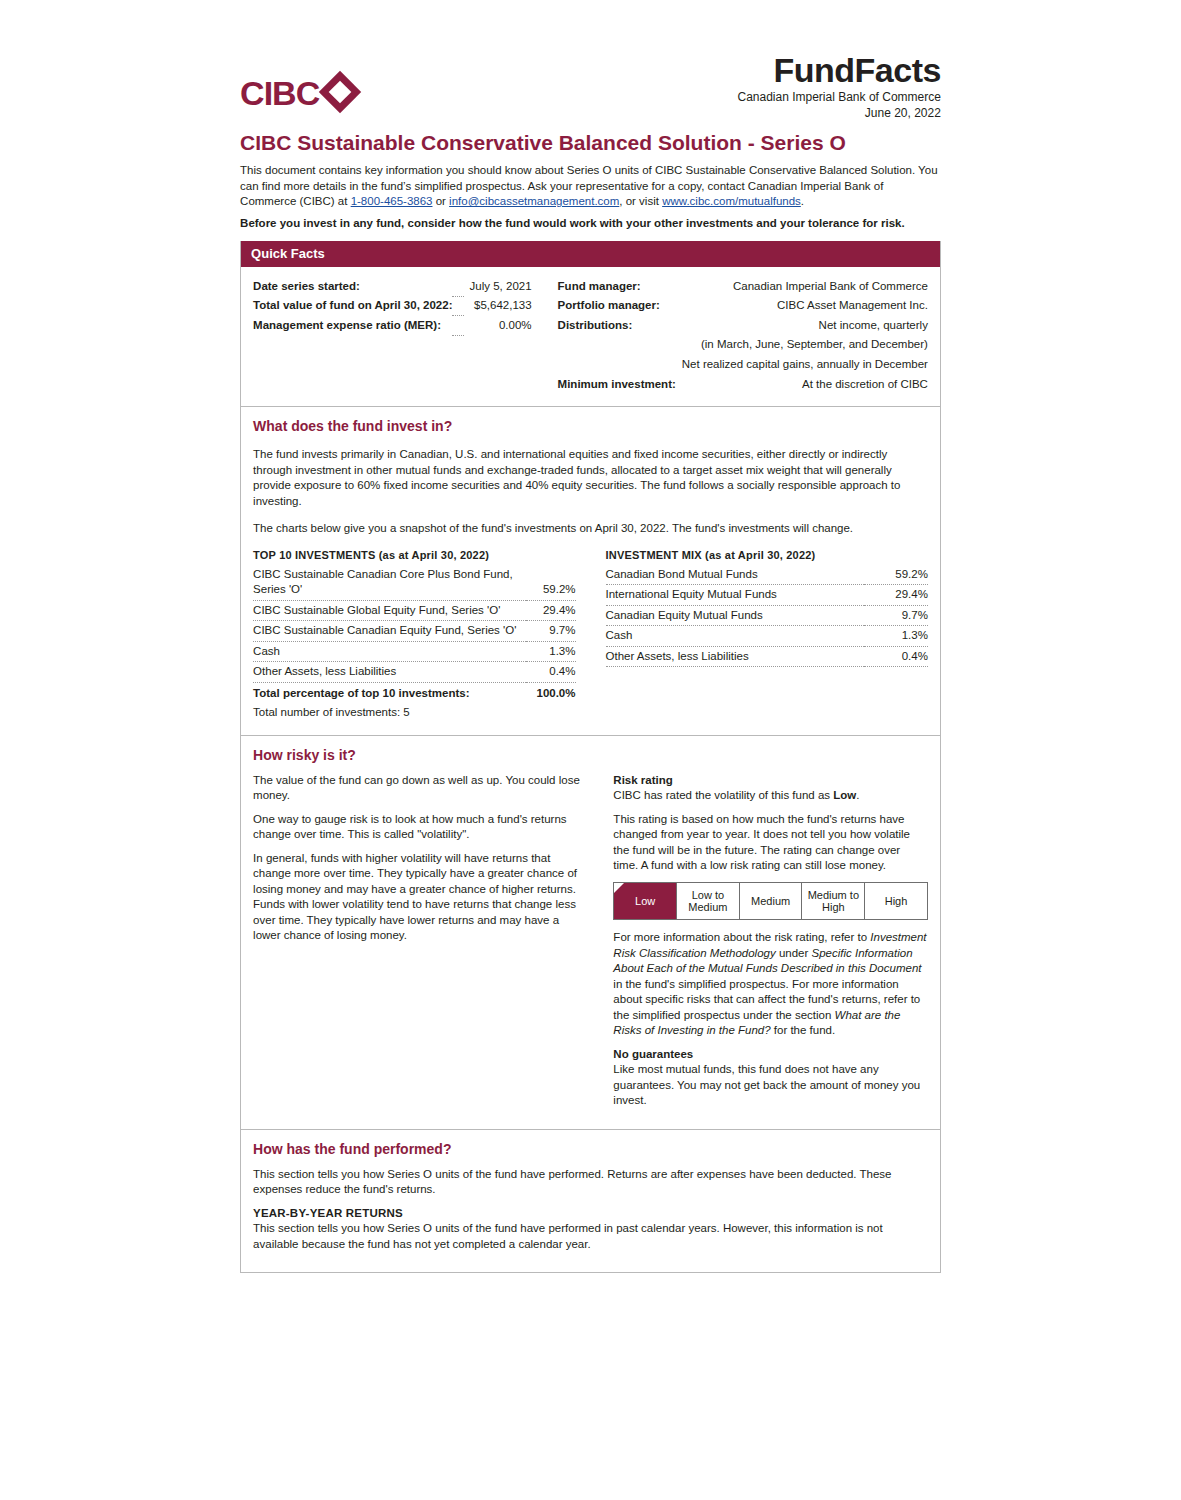CIBC
FundFacts
Canadian Imperial Bank of Commerce
June 20, 2022
CIBC Sustainable Conservative Balanced Solution - Series O
This document contains key information you should know about Series O units of CIBC Sustainable Conservative Balanced Solution. You can find more details in the fund’s simplified prospectus. Ask your representative for a copy, contact Canadian Imperial Bank of Commerce (CIBC) at 1-800-465-3863 or info@cibcassetmanagement.com, or visit www.cibc.com/mutualfunds.
Before you invest in any fund, consider how the fund would work with your other investments and your tolerance for risk.
Quick Facts
| Date series started: | | July 5, 2021 |
| Total value of fund on April 30, 2022: | | $5,642,133 |
| Management expense ratio (MER): | | 0.00% |
| Fund manager: | | Canadian Imperial Bank of Commerce |
| Portfolio manager: | | CIBC Asset Management Inc. |
| Distributions: | | Net income, quarterly |
| | | (in March, June, September, and December) |
| | | Net realized capital gains, annually in December |
| Minimum investment: | | At the discretion of CIBC |
What does the fund invest in?
The fund invests primarily in Canadian, U.S. and international equities and fixed income securities, either directly or indirectly through investment in other mutual funds and exchange-traded funds, allocated to a target asset mix weight that will generally provide exposure to 60% fixed income securities and 40% equity securities. The fund follows a socially responsible approach to investing.
The charts below give you a snapshot of the fund's investments on April 30, 2022. The fund's investments will change.
TOP 10 INVESTMENTS (as at April 30, 2022)
| CIBC Sustainable Canadian Core Plus Bond Fund, Series 'O' | 59.2% |
| CIBC Sustainable Global Equity Fund, Series 'O' | 29.4% |
| CIBC Sustainable Canadian Equity Fund, Series 'O' | 9.7% |
| Cash | 1.3% |
| Other Assets, less Liabilities | 0.4% |
| Total percentage of top 10 investments: | 100.0% |
| Total number of investments: 5 |
INVESTMENT MIX (as at April 30, 2022)
| Canadian Bond Mutual Funds | 59.2% |
| International Equity Mutual Funds | 29.4% |
| Canadian Equity Mutual Funds | 9.7% |
| Cash | 1.3% |
| Other Assets, less Liabilities | 0.4% |
How risky is it?
The value of the fund can go down as well as up. You could lose money.
One way to gauge risk is to look at how much a fund's returns change over time. This is called "volatility".
In general, funds with higher volatility will have returns that change more over time. They typically have a greater chance of losing money and may have a greater chance of higher returns. Funds with lower volatility tend to have returns that change less over time. They typically have lower returns and may have a lower chance of losing money.
Risk rating
CIBC has rated the volatility of this fund as Low.
This rating is based on how much the fund's returns have changed from year to year. It does not tell you how volatile the fund will be in the future. The rating can change over time. A fund with a low risk rating can still lose money.
Low
Low to
Medium
Medium
Medium to
High
High
For more information about the risk rating, refer to Investment Risk Classification Methodology under Specific Information About Each of the Mutual Funds Described in this Document in the fund's simplified prospectus. For more information about specific risks that can affect the fund's returns, refer to the simplified prospectus under the section What are the Risks of Investing in the Fund? for the fund.
No guarantees
Like most mutual funds, this fund does not have any guarantees. You may not get back the amount of money you invest.
How has the fund performed?
This section tells you how Series O units of the fund have performed. Returns are after expenses have been deducted. These expenses reduce the fund's returns.
YEAR-BY-YEAR RETURNS
This section tells you how Series O units of the fund have performed in past calendar years. However, this information is not available because the fund has not yet completed a calendar year.